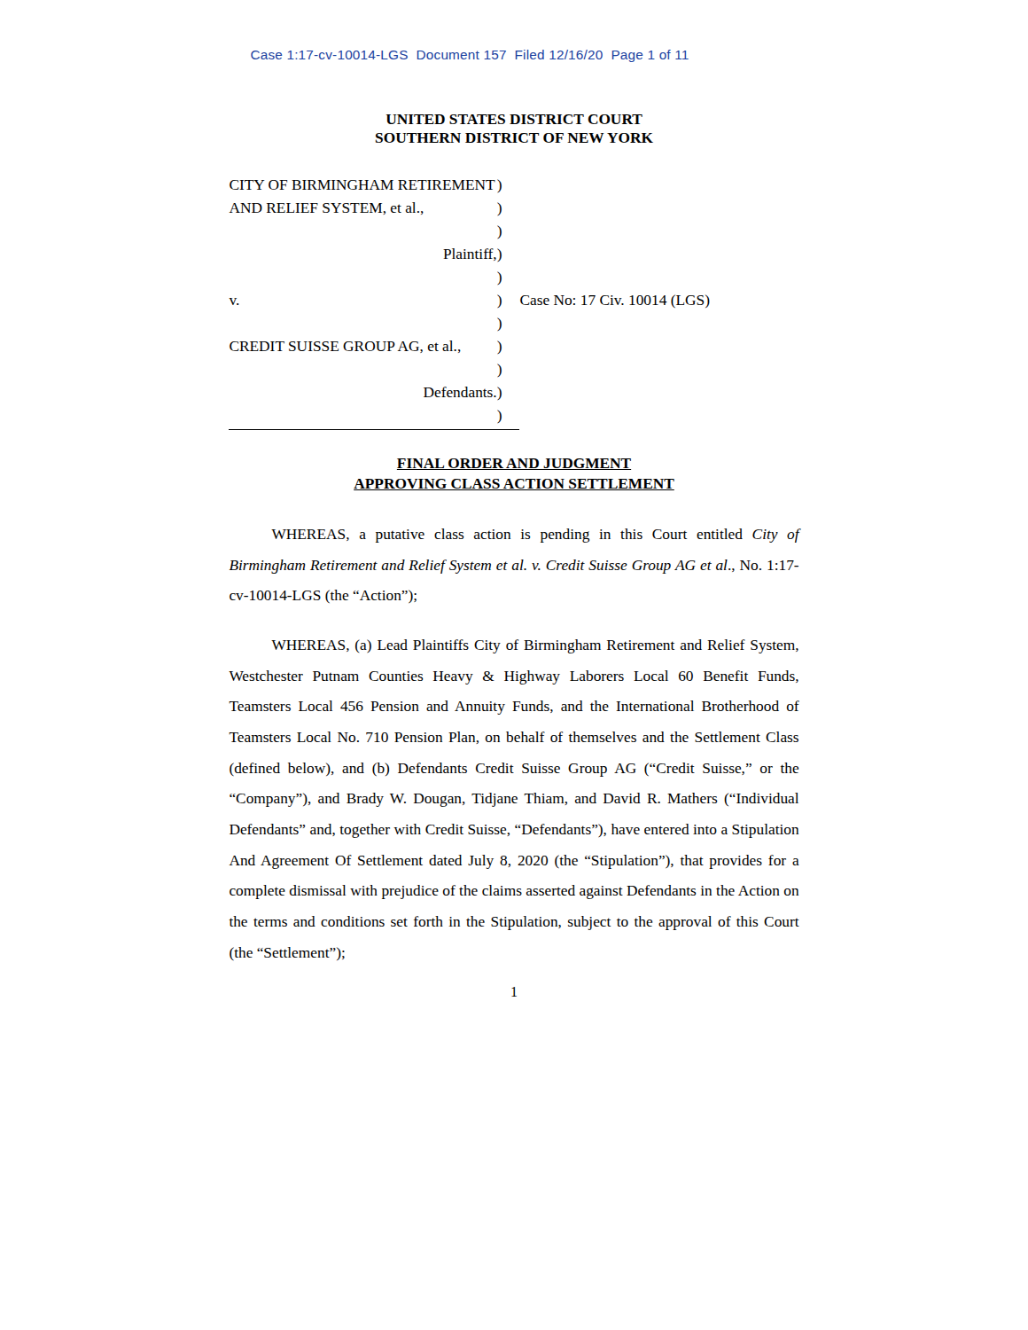Case 1:17-cv-10014-LGS Document 157 Filed 12/16/20 Page 1 of 11
UNITED STATES DISTRICT COURT
SOUTHERN DISTRICT OF NEW YORK
| CITY OF BIRMINGHAM RETIREMENT AND RELIEF SYSTEM, et al., | ) ) | |
| | ) | |
| Plaintiff, | ) | |
| | ) | |
| v. | ) | Case No: 17 Civ. 10014 (LGS) |
| | ) | |
| CREDIT SUISSE GROUP AG, et al., | ) | |
| | ) | |
| Defendants. | ) | |
| | ) | |
FINAL ORDER AND JUDGMENT
APPROVING CLASS ACTION SETTLEMENT
WHEREAS, a putative class action is pending in this Court entitled City of Birmingham Retirement and Relief System et al. v. Credit Suisse Group AG et al., No. 1:17-cv-10014-LGS (the “Action”);
WHEREAS, (a) Lead Plaintiffs City of Birmingham Retirement and Relief System, Westchester Putnam Counties Heavy & Highway Laborers Local 60 Benefit Funds, Teamsters Local 456 Pension and Annuity Funds, and the International Brotherhood of Teamsters Local No. 710 Pension Plan, on behalf of themselves and the Settlement Class (defined below), and (b) Defendants Credit Suisse Group AG (“Credit Suisse,” or the “Company”), and Brady W. Dougan, Tidjane Thiam, and David R. Mathers (“Individual Defendants” and, together with Credit Suisse, “Defendants”), have entered into a Stipulation And Agreement Of Settlement dated July 8, 2020 (the “Stipulation”), that provides for a complete dismissal with prejudice of the claims asserted against Defendants in the Action on the terms and conditions set forth in the Stipulation, subject to the approval of this Court (the “Settlement”);
1